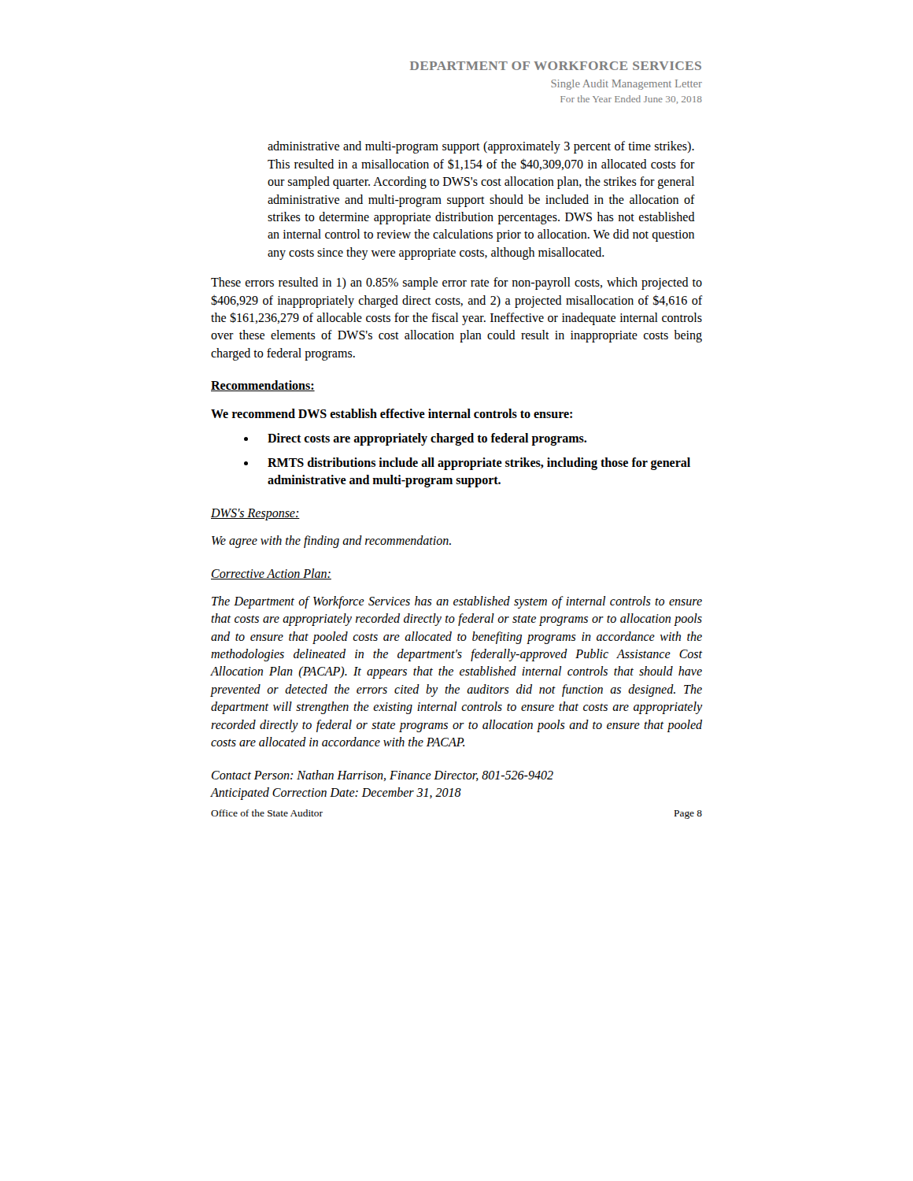DEPARTMENT OF WORKFORCE SERVICES
Single Audit Management Letter
For the Year Ended June 30, 2018
administrative and multi-program support (approximately 3 percent of time strikes). This resulted in a misallocation of $1,154 of the $40,309,070 in allocated costs for our sampled quarter. According to DWS's cost allocation plan, the strikes for general administrative and multi-program support should be included in the allocation of strikes to determine appropriate distribution percentages. DWS has not established an internal control to review the calculations prior to allocation. We did not question any costs since they were appropriate costs, although misallocated.
These errors resulted in 1) an 0.85% sample error rate for non-payroll costs, which projected to $406,929 of inappropriately charged direct costs, and 2) a projected misallocation of $4,616 of the $161,236,279 of allocable costs for the fiscal year. Ineffective or inadequate internal controls over these elements of DWS's cost allocation plan could result in inappropriate costs being charged to federal programs.
Recommendations:
We recommend DWS establish effective internal controls to ensure:
Direct costs are appropriately charged to federal programs.
RMTS distributions include all appropriate strikes, including those for general administrative and multi-program support.
DWS's Response:
We agree with the finding and recommendation.
Corrective Action Plan:
The Department of Workforce Services has an established system of internal controls to ensure that costs are appropriately recorded directly to federal or state programs or to allocation pools and to ensure that pooled costs are allocated to benefiting programs in accordance with the methodologies delineated in the department's federally-approved Public Assistance Cost Allocation Plan (PACAP). It appears that the established internal controls that should have prevented or detected the errors cited by the auditors did not function as designed. The department will strengthen the existing internal controls to ensure that costs are appropriately recorded directly to federal or state programs or to allocation pools and to ensure that pooled costs are allocated in accordance with the PACAP.
Contact Person: Nathan Harrison, Finance Director, 801-526-9402
Anticipated Correction Date: December 31, 2018
Office of the State Auditor
Page 8